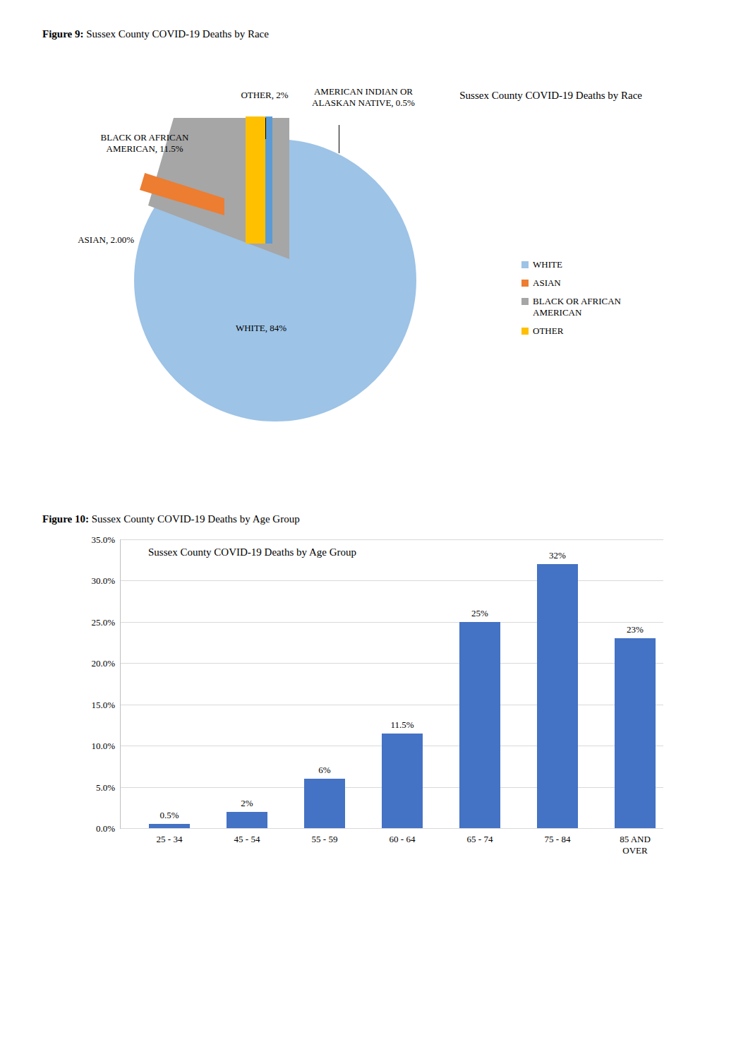Figure 9: Sussex County COVID-19 Deaths by Race
Sussex County COVID-19 Deaths by Race
BLACK OR AFRICAN AMERICAN, 11.5%
ASIAN, 2.00%
OTHER, 2%
AMERICAN INDIAN OR ALASKAN NATIVE, 0.5%
WHITE, 84%
WHITE
ASIAN
BLACK OR AFRICAN
AMERICAN
OTHER
Figure 10: Sussex County COVID-19 Deaths by Age Group
Sussex County COVID-19 Deaths by Age Group
35.0%
30.0%
25.0%
20.0%
15.0%
10.0%
5.0%
0.0%
0.5%
25 - 34
2%
45 - 54
6%
55 - 59
11.5%
60 - 64
25%
65 - 74
32%
75 - 84
23%
85 AND
OVER